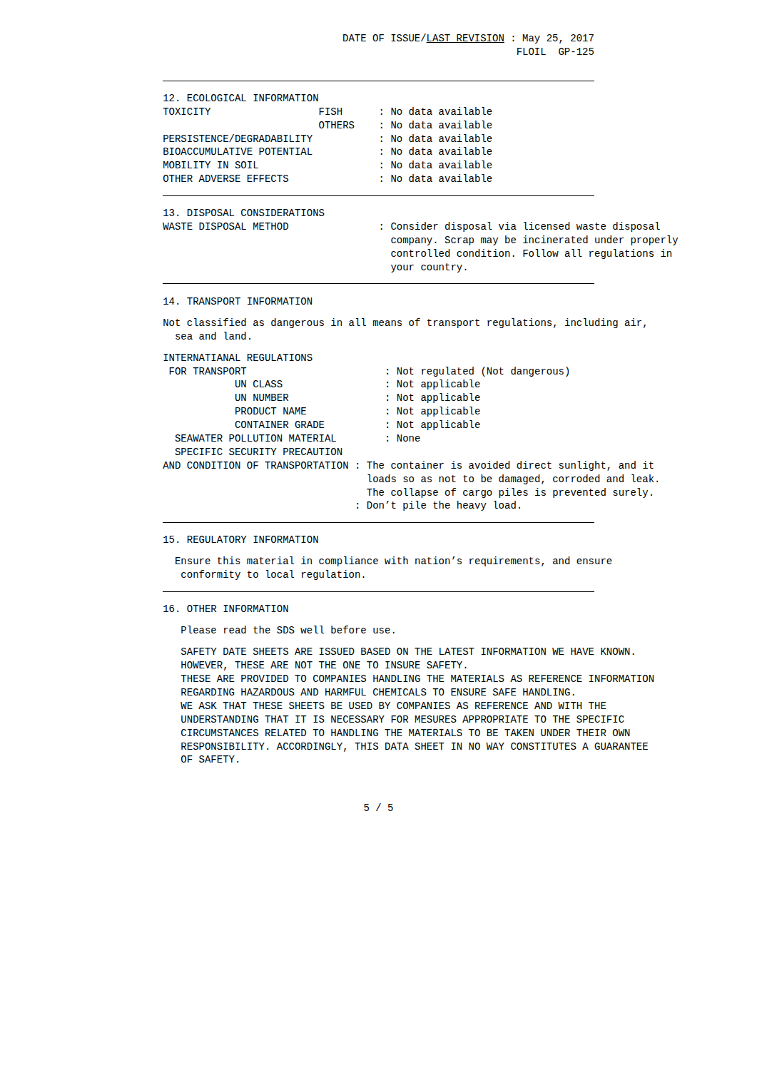DATE OF ISSUE/LAST REVISION : May 25, 2017
FLOIL GP-125
12. ECOLOGICAL INFORMATION
TOXICITY                  FISH      : No data available
                          OTHERS    : No data available
PERSISTENCE/DEGRADABILITY           : No data available
BIOACCUMULATIVE POTENTIAL           : No data available
MOBILITY IN SOIL                    : No data available
OTHER ADVERSE EFFECTS               : No data available
13. DISPOSAL CONSIDERATIONS
WASTE DISPOSAL METHOD               : Consider disposal via licensed waste disposal
                                      company. Scrap may be incinerated under properly
                                      controlled condition. Follow all regulations in
                                      your country.
14. TRANSPORT INFORMATION
Not classified as dangerous in all means of transport regulations, including air,
  sea and land.
INTERNATIANAL REGULATIONS
 FOR TRANSPORT                       : Not regulated (Not dangerous)
            UN CLASS                 : Not applicable
            UN NUMBER                : Not applicable
            PRODUCT NAME             : Not applicable
            CONTAINER GRADE          : Not applicable
  SEAWATER POLLUTION MATERIAL        : None
  SPECIFIC SECURITY PRECAUTION
AND CONDITION OF TRANSPORTATION : The container is avoided direct sunlight, and it
                                  loads so as not to be damaged, corroded and leak.
                                  The collapse of cargo piles is prevented surely.
                                : Don’t pile the heavy load.
15. REGULATORY INFORMATION
  Ensure this material in compliance with nation’s requirements, and ensure
   conformity to local regulation.
16. OTHER INFORMATION
   Please read the SDS well before use.
   SAFETY DATE SHEETS ARE ISSUED BASED ON THE LATEST INFORMATION WE HAVE KNOWN.
   HOWEVER, THESE ARE NOT THE ONE TO INSURE SAFETY.
   THESE ARE PROVIDED TO COMPANIES HANDLING THE MATERIALS AS REFERENCE INFORMATION
   REGARDING HAZARDOUS AND HARMFUL CHEMICALS TO ENSURE SAFE HANDLING.
   WE ASK THAT THESE SHEETS BE USED BY COMPANIES AS REFERENCE AND WITH THE
   UNDERSTANDING THAT IT IS NECESSARY FOR MESURES APPROPRIATE TO THE SPECIFIC
   CIRCUMSTANCES RELATED TO HANDLING THE MATERIALS TO BE TAKEN UNDER THEIR OWN
   RESPONSIBILITY. ACCORDINGLY, THIS DATA SHEET IN NO WAY CONSTITUTES A GUARANTEE
   OF SAFETY.
5 / 5